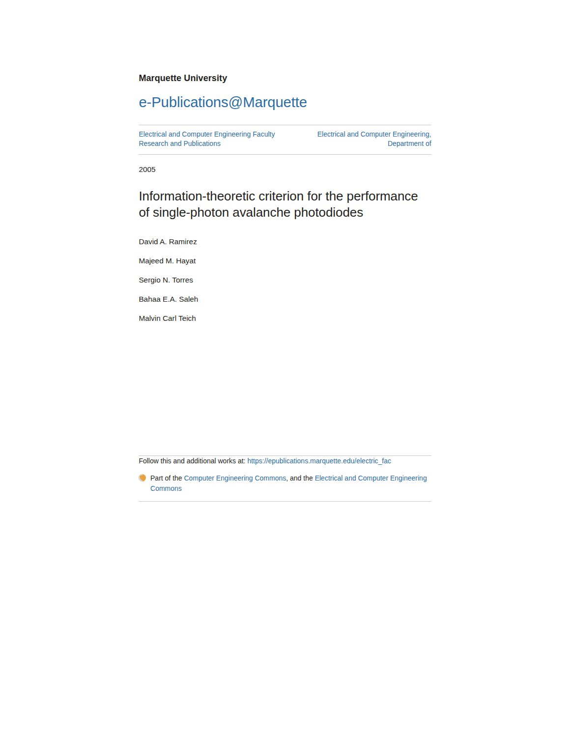Marquette University
e-Publications@Marquette
Electrical and Computer Engineering Faculty Research and Publications
Electrical and Computer Engineering, Department of
2005
Information-theoretic criterion for the performance of single-photon avalanche photodiodes
David A. Ramirez
Majeed M. Hayat
Sergio N. Torres
Bahaa E.A. Saleh
Malvin Carl Teich
Follow this and additional works at: https://epublications.marquette.edu/electric_fac
Part of the Computer Engineering Commons, and the Electrical and Computer Engineering Commons